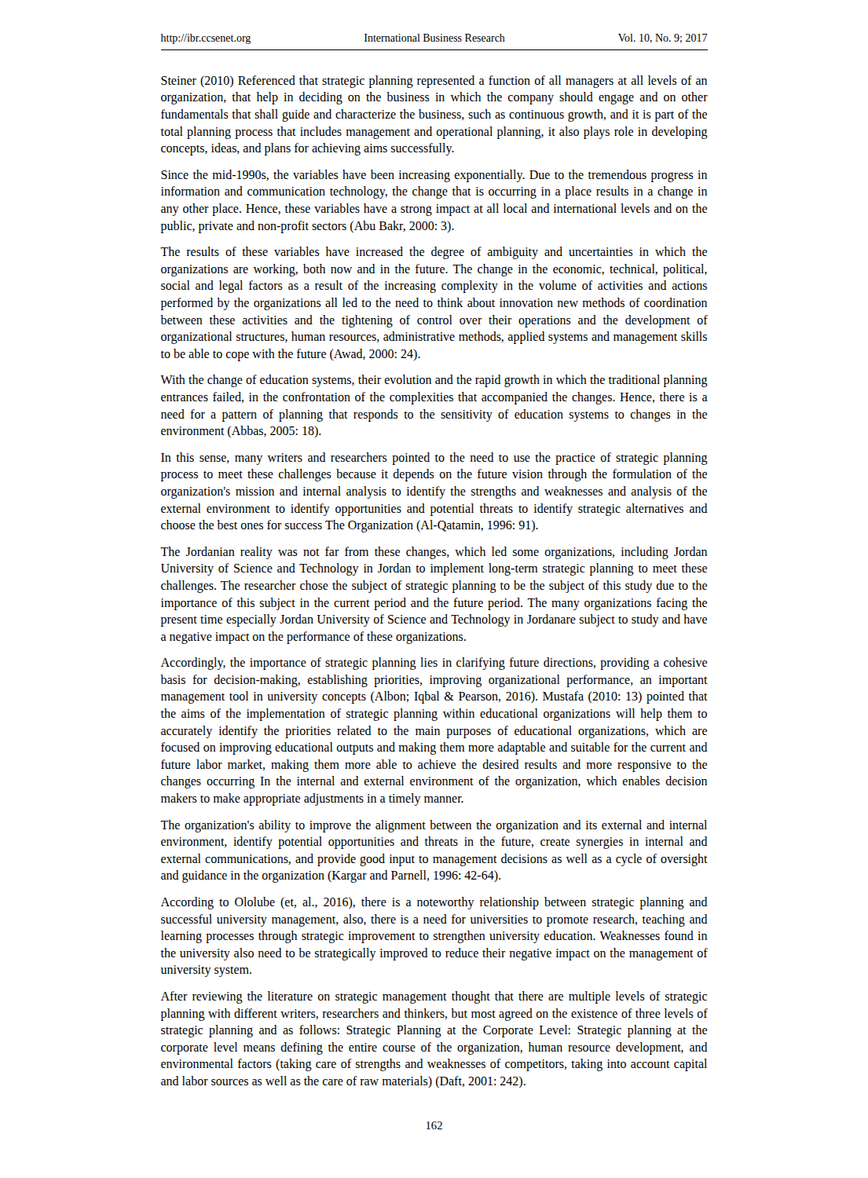http://ibr.ccsenet.org
International Business Research
Vol. 10, No. 9; 2017
Steiner (2010) Referenced that strategic planning represented a function of all managers at all levels of an organization, that help in deciding on the business in which the company should engage and on other fundamentals that shall guide and characterize the business, such as continuous growth, and it is part of the total planning process that includes management and operational planning, it also plays role in developing concepts, ideas, and plans for achieving aims successfully.
Since the mid-1990s, the variables have been increasing exponentially. Due to the tremendous progress in information and communication technology, the change that is occurring in a place results in a change in any other place. Hence, these variables have a strong impact at all local and international levels and on the public, private and non-profit sectors (Abu Bakr, 2000: 3).
The results of these variables have increased the degree of ambiguity and uncertainties in which the organizations are working, both now and in the future. The change in the economic, technical, political, social and legal factors as a result of the increasing complexity in the volume of activities and actions performed by the organizations all led to the need to think about innovation new methods of coordination between these activities and the tightening of control over their operations and the development of organizational structures, human resources, administrative methods, applied systems and management skills to be able to cope with the future (Awad, 2000: 24).
With the change of education systems, their evolution and the rapid growth in which the traditional planning entrances failed, in the confrontation of the complexities that accompanied the changes. Hence, there is a need for a pattern of planning that responds to the sensitivity of education systems to changes in the environment (Abbas, 2005: 18).
In this sense, many writers and researchers pointed to the need to use the practice of strategic planning process to meet these challenges because it depends on the future vision through the formulation of the organization's mission and internal analysis to identify the strengths and weaknesses and analysis of the external environment to identify opportunities and potential threats to identify strategic alternatives and choose the best ones for success The Organization (Al-Qatamin, 1996: 91).
The Jordanian reality was not far from these changes, which led some organizations, including Jordan University of Science and Technology in Jordan to implement long-term strategic planning to meet these challenges. The researcher chose the subject of strategic planning to be the subject of this study due to the importance of this subject in the current period and the future period. The many organizations facing the present time especially Jordan University of Science and Technology in Jordanare subject to study and have a negative impact on the performance of these organizations.
Accordingly, the importance of strategic planning lies in clarifying future directions, providing a cohesive basis for decision-making, establishing priorities, improving organizational performance, an important management tool in university concepts (Albon; Iqbal & Pearson, 2016). Mustafa (2010: 13) pointed that the aims of the implementation of strategic planning within educational organizations will help them to accurately identify the priorities related to the main purposes of educational organizations, which are focused on improving educational outputs and making them more adaptable and suitable for the current and future labor market, making them more able to achieve the desired results and more responsive to the changes occurring In the internal and external environment of the organization, which enables decision makers to make appropriate adjustments in a timely manner.
The organization's ability to improve the alignment between the organization and its external and internal environment, identify potential opportunities and threats in the future, create synergies in internal and external communications, and provide good input to management decisions as well as a cycle of oversight and guidance in the organization (Kargar and Parnell, 1996: 42-64).
According to Ololube (et, al., 2016), there is a noteworthy relationship between strategic planning and successful university management, also, there is a need for universities to promote research, teaching and learning processes through strategic improvement to strengthen university education. Weaknesses found in the university also need to be strategically improved to reduce their negative impact on the management of university system.
After reviewing the literature on strategic management thought that there are multiple levels of strategic planning with different writers, researchers and thinkers, but most agreed on the existence of three levels of strategic planning and as follows: Strategic Planning at the Corporate Level: Strategic planning at the corporate level means defining the entire course of the organization, human resource development, and environmental factors (taking care of strengths and weaknesses of competitors, taking into account capital and labor sources as well as the care of raw materials) (Daft, 2001: 242).
162